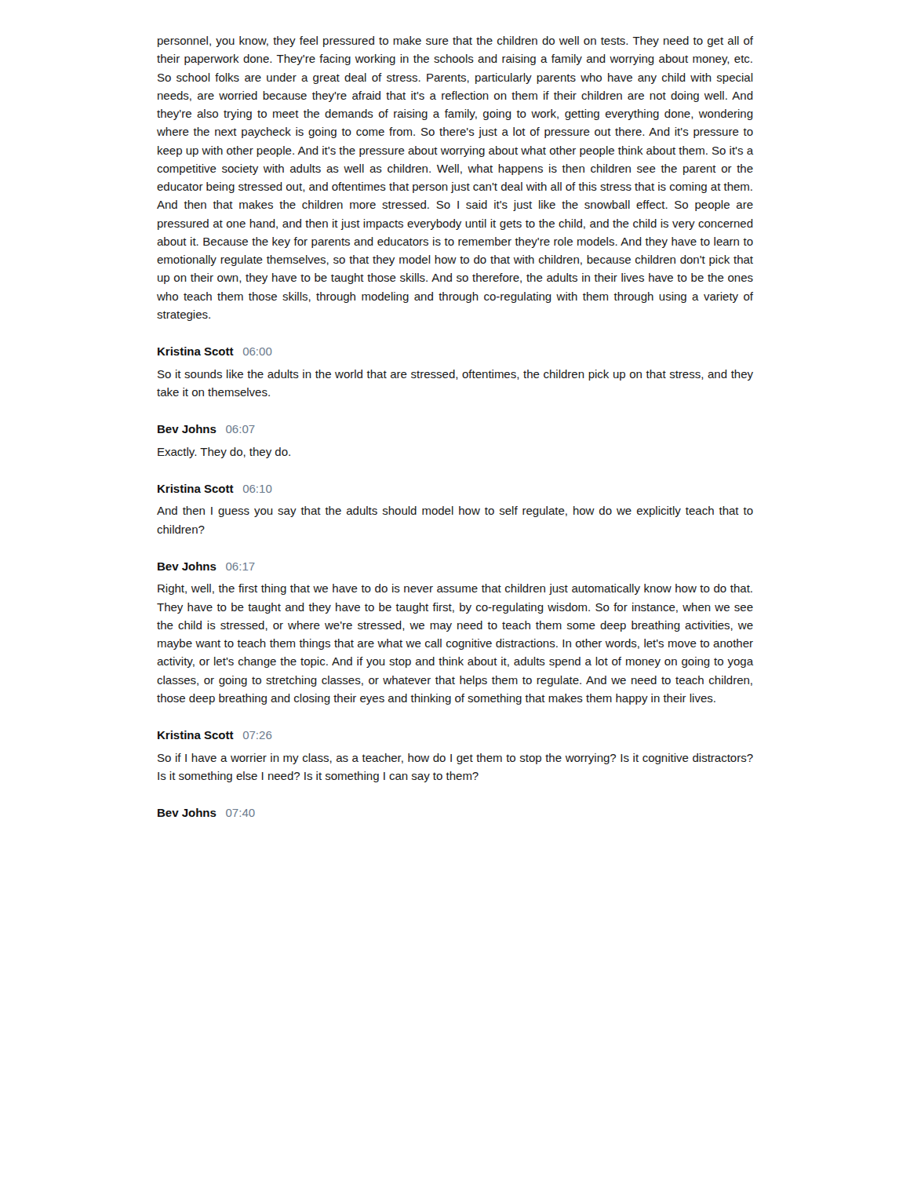personnel, you know, they feel pressured to make sure that the children do well on tests. They need to get all of their paperwork done. They're facing working in the schools and raising a family and worrying about money, etc. So school folks are under a great deal of stress. Parents, particularly parents who have any child with special needs, are worried because they're afraid that it's a reflection on them if their children are not doing well. And they're also trying to meet the demands of raising a family, going to work, getting everything done, wondering where the next paycheck is going to come from. So there's just a lot of pressure out there. And it's pressure to keep up with other people. And it's the pressure about worrying about what other people think about them. So it's a competitive society with adults as well as children. Well, what happens is then children see the parent or the educator being stressed out, and oftentimes that person just can't deal with all of this stress that is coming at them. And then that makes the children more stressed. So I said it's just like the snowball effect. So people are pressured at one hand, and then it just impacts everybody until it gets to the child, and the child is very concerned about it. Because the key for parents and educators is to remember they're role models. And they have to learn to emotionally regulate themselves, so that they model how to do that with children, because children don't pick that up on their own, they have to be taught those skills. And so therefore, the adults in their lives have to be the ones who teach them those skills, through modeling and through co-regulating with them through using a variety of strategies.
Kristina Scott 06:00
So it sounds like the adults in the world that are stressed, oftentimes, the children pick up on that stress, and they take it on themselves.
Bev Johns 06:07
Exactly. They do, they do.
Kristina Scott 06:10
And then I guess you say that the adults should model how to self regulate, how do we explicitly teach that to children?
Bev Johns 06:17
Right, well, the first thing that we have to do is never assume that children just automatically know how to do that. They have to be taught and they have to be taught first, by co-regulating wisdom. So for instance, when we see the child is stressed, or where we're stressed, we may need to teach them some deep breathing activities, we maybe want to teach them things that are what we call cognitive distractions. In other words, let's move to another activity, or let's change the topic. And if you stop and think about it, adults spend a lot of money on going to yoga classes, or going to stretching classes, or whatever that helps them to regulate. And we need to teach children, those deep breathing and closing their eyes and thinking of something that makes them happy in their lives.
Kristina Scott 07:26
So if I have a worrier in my class, as a teacher, how do I get them to stop the worrying? Is it cognitive distractors? Is it something else I need? Is it something I can say to them?
Bev Johns 07:40